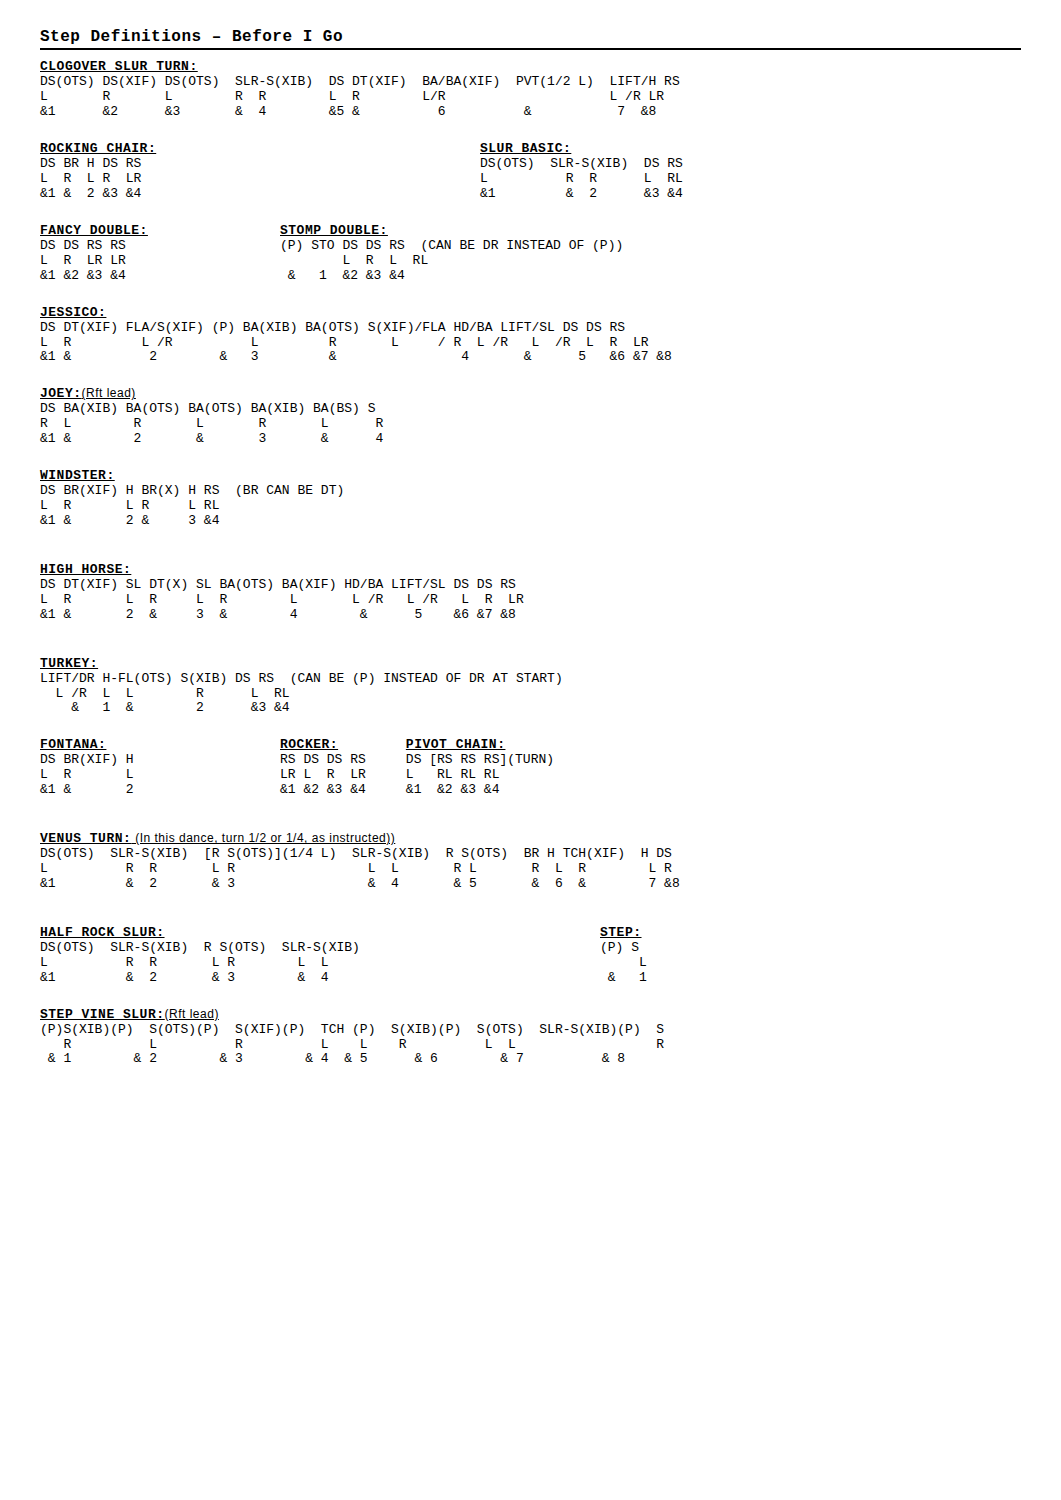Step Definitions – Before I Go
CLOGOVER SLUR TURN:
DS(OTS) DS(XIF) DS(OTS)  SLR-S(XIB)  DS DT(XIF)  BA/BA(XIF)  PVT(1/2 L)  LIFT/H RS
L       R       L        R  R        L  R        L/R                     L /R LR
&1      &2      &3       &  4        &5 &          6          &           7  &8
ROCKING CHAIR:
DS BR H DS RS
L  R  L R  LR
&1 &  2 &3 &4
SLUR BASIC:
DS(OTS)  SLR-S(XIB)  DS RS
L          R  R      L  RL
&1         &  2      &3 &4
FANCY DOUBLE:
DS DS RS RS
L  R  LR LR
&1 &2 &3 &4
STOMP DOUBLE:
(P) STO DS DS RS  (CAN BE DR INSTEAD OF (P))
        L  R  L  RL
 &   1  &2 &3 &4
JESSICO:
DS DT(XIF) FLA/S(XIF) (P) BA(XIB) BA(OTS) S(XIF)/FLA HD/BA LIFT/SL DS DS RS
L  R         L /R          L         R       L     / R  L /R   L  /R  L  R  LR
&1 &          2        &   3         &                4       &      5   &6 &7 &8
JOEY:(Rft lead)
DS BA(XIB) BA(OTS) BA(OTS) BA(XIB) BA(BS) S
R  L        R       L       R       L      R
&1 &        2       &       3       &      4
WINDSTER:
DS BR(XIF) H BR(X) H RS  (BR CAN BE DT)
L  R       L R     L RL
&1 &       2 &     3 &4
HIGH HORSE:
DS DT(XIF) SL DT(X) SL BA(OTS) BA(XIF) HD/BA LIFT/SL DS DS RS
L  R       L  R     L  R        L       L /R   L /R   L  R  LR
&1 &       2  &     3  &        4        &      5    &6 &7 &8
TURKEY:
LIFT/DR H-FL(OTS) S(XIB) DS RS  (CAN BE (P) INSTEAD OF DR AT START)
  L /R  L  L        R      L  RL
    &   1  &        2      &3 &4
FONTANA:
DS BR(XIF) H
L  R       L
&1 &       2
ROCKER:
RS DS DS RS
LR L  R  LR
&1 &2 &3 &4
PIVOT CHAIN:
DS [RS RS RS](TURN)
L   RL RL RL
&1  &2 &3 &4
VENUS TURN: (In this dance, turn 1/2 or 1/4, as instructed))
DS(OTS)  SLR-S(XIB)  [R S(OTS)](1/4 L)  SLR-S(XIB)  R S(OTS)  BR H TCH(XIF)  H DS
L          R  R       L R                 L  L       R L       R  L  R        L R
&1         &  2       & 3                 &  4       & 5       &  6  &        7 &8
HALF ROCK SLUR:
DS(OTS)  SLR-S(XIB)  R S(OTS)  SLR-S(XIB)
L          R  R       L R        L  L
&1         &  2       & 3        &  4
STEP:
(P) S
     L
 &   1
STEP VINE SLUR:(Rft lead)
(P)S(XIB)(P)  S(OTS)(P)  S(XIF)(P)  TCH (P)  S(XIB)(P)  S(OTS)  SLR-S(XIB)(P)  S
   R          L          R          L    L    R          L  L                  R
 & 1        & 2        & 3        & 4  & 5      & 6        & 7          & 8